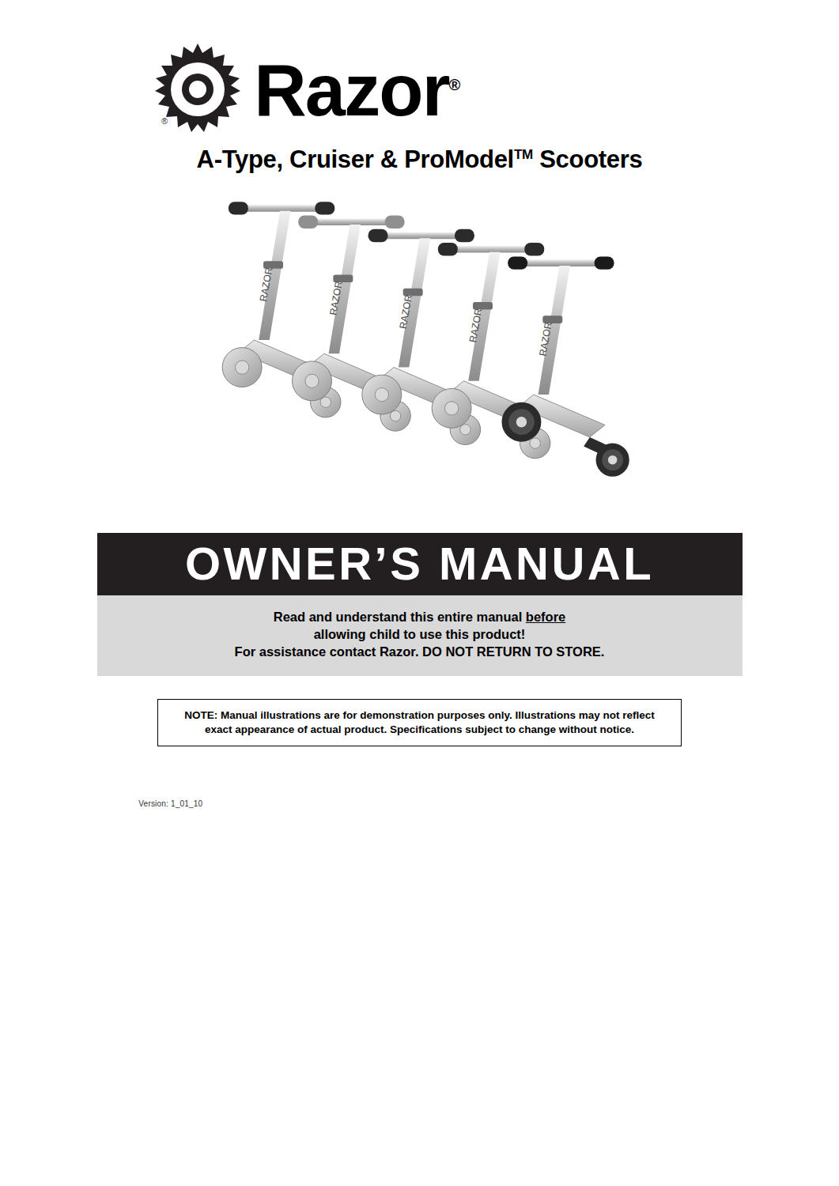®
Razor®
A-Type, Cruiser & ProModelTM Scooters
RAZOR RAZOR RAZOR RAZOR RAZOR
OWNER’S MANUAL
Read and understand this entire manual before
allowing child to use this product!
For assistance contact Razor. DO NOT RETURN TO STORE.
NOTE: Manual illustrations are for demonstration purposes only. Illustrations may not reflect exact appearance of actual product. Specifications subject to change without notice.
Version: 1_01_10